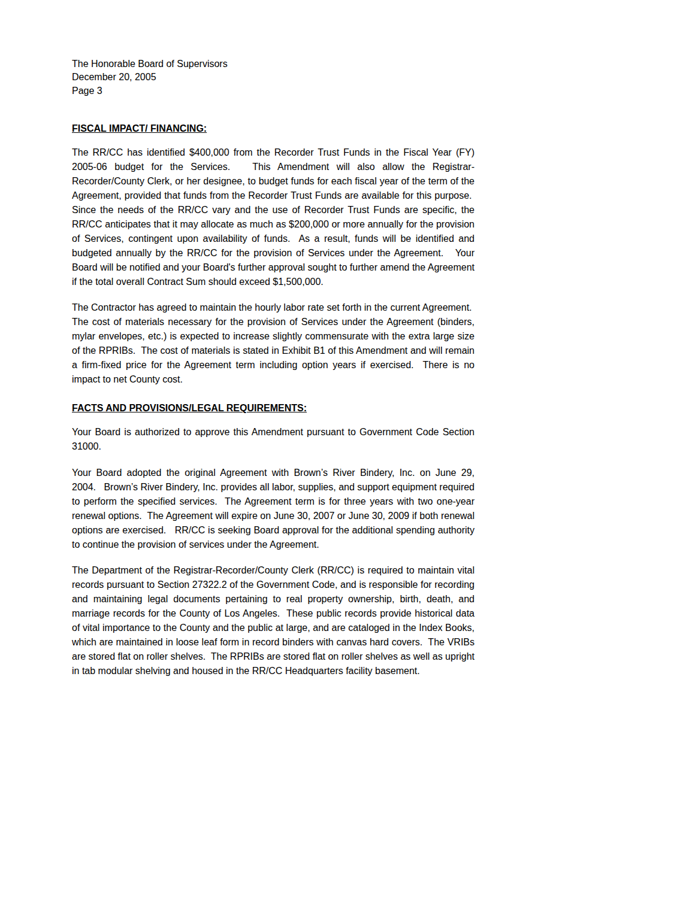The Honorable Board of Supervisors
December 20, 2005
Page 3
FISCAL IMPACT/ FINANCING:
The RR/CC has identified $400,000 from the Recorder Trust Funds in the Fiscal Year (FY) 2005-06 budget for the Services. This Amendment will also allow the Registrar-Recorder/County Clerk, or her designee, to budget funds for each fiscal year of the term of the Agreement, provided that funds from the Recorder Trust Funds are available for this purpose. Since the needs of the RR/CC vary and the use of Recorder Trust Funds are specific, the RR/CC anticipates that it may allocate as much as $200,000 or more annually for the provision of Services, contingent upon availability of funds. As a result, funds will be identified and budgeted annually by the RR/CC for the provision of Services under the Agreement. Your Board will be notified and your Board's further approval sought to further amend the Agreement if the total overall Contract Sum should exceed $1,500,000.
The Contractor has agreed to maintain the hourly labor rate set forth in the current Agreement. The cost of materials necessary for the provision of Services under the Agreement (binders, mylar envelopes, etc.) is expected to increase slightly commensurate with the extra large size of the RPRIBs. The cost of materials is stated in Exhibit B1 of this Amendment and will remain a firm-fixed price for the Agreement term including option years if exercised. There is no impact to net County cost.
FACTS AND PROVISIONS/LEGAL REQUIREMENTS:
Your Board is authorized to approve this Amendment pursuant to Government Code Section 31000.
Your Board adopted the original Agreement with Brown’s River Bindery, Inc. on June 29, 2004. Brown’s River Bindery, Inc. provides all labor, supplies, and support equipment required to perform the specified services. The Agreement term is for three years with two one-year renewal options. The Agreement will expire on June 30, 2007 or June 30, 2009 if both renewal options are exercised. RR/CC is seeking Board approval for the additional spending authority to continue the provision of services under the Agreement.
The Department of the Registrar-Recorder/County Clerk (RR/CC) is required to maintain vital records pursuant to Section 27322.2 of the Government Code, and is responsible for recording and maintaining legal documents pertaining to real property ownership, birth, death, and marriage records for the County of Los Angeles. These public records provide historical data of vital importance to the County and the public at large, and are cataloged in the Index Books, which are maintained in loose leaf form in record binders with canvas hard covers. The VRIBs are stored flat on roller shelves. The RPRIBs are stored flat on roller shelves as well as upright in tab modular shelving and housed in the RR/CC Headquarters facility basement.